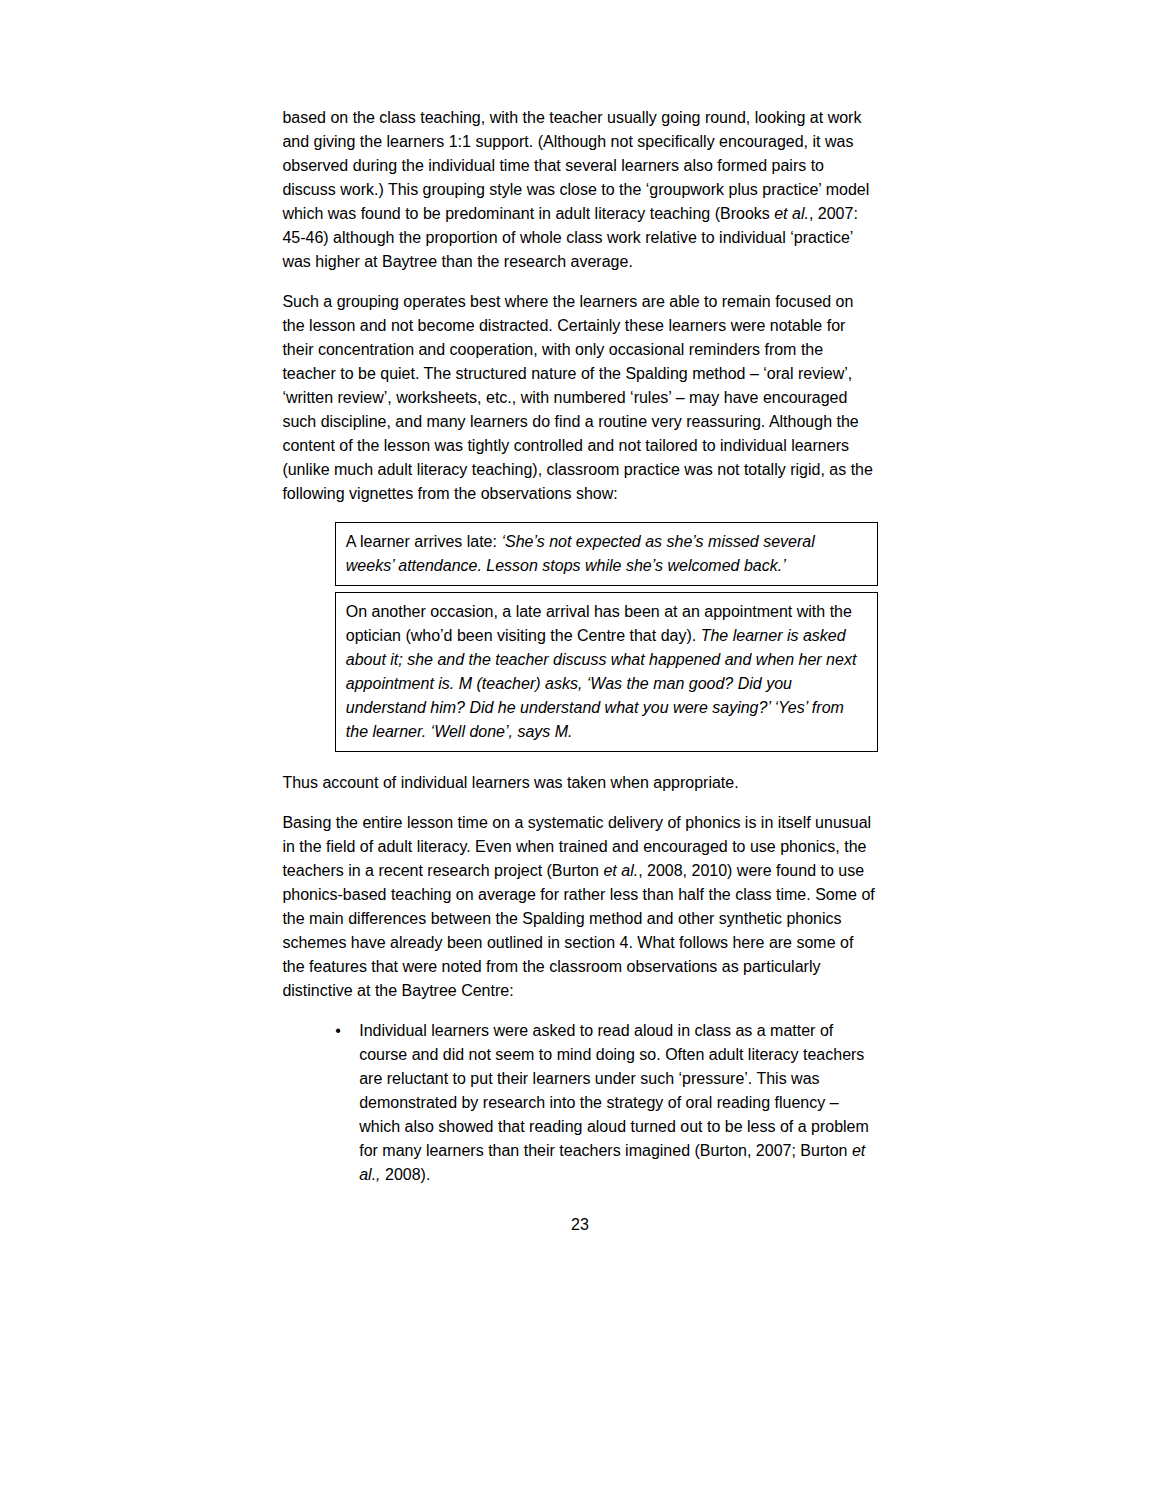based on the class teaching, with the teacher usually going round, looking at work and giving the learners 1:1 support. (Although not specifically encouraged, it was observed during the individual time that several learners also formed pairs to discuss work.) This grouping style was close to the ‘groupwork plus practice’ model which was found to be predominant in adult literacy teaching (Brooks et al., 2007: 45-46) although the proportion of whole class work relative to individual ‘practice’ was higher at Baytree than the research average.
Such a grouping operates best where the learners are able to remain focused on the lesson and not become distracted. Certainly these learners were notable for their concentration and cooperation, with only occasional reminders from the teacher to be quiet. The structured nature of the Spalding method – ‘oral review’, ‘written review’, worksheets, etc., with numbered ‘rules’ – may have encouraged such discipline, and many learners do find a routine very reassuring. Although the content of the lesson was tightly controlled and not tailored to individual learners (unlike much adult literacy teaching), classroom practice was not totally rigid, as the following vignettes from the observations show:
A learner arrives late: ‘She’s not expected as she’s missed several weeks’ attendance. Lesson stops while she’s welcomed back.’
On another occasion, a late arrival has been at an appointment with the optician (who’d been visiting the Centre that day). The learner is asked about it; she and the teacher discuss what happened and when her next appointment is. M (teacher) asks, ‘Was the man good? Did you understand him? Did he understand what you were saying?’ ‘Yes’ from the learner. ‘Well done’, says M.
Thus account of individual learners was taken when appropriate.
Basing the entire lesson time on a systematic delivery of phonics is in itself unusual in the field of adult literacy. Even when trained and encouraged to use phonics, the teachers in a recent research project (Burton et al., 2008, 2010) were found to use phonics-based teaching on average for rather less than half the class time. Some of the main differences between the Spalding method and other synthetic phonics schemes have already been outlined in section 4. What follows here are some of the features that were noted from the classroom observations as particularly distinctive at the Baytree Centre:
Individual learners were asked to read aloud in class as a matter of course and did not seem to mind doing so. Often adult literacy teachers are reluctant to put their learners under such ‘pressure’. This was demonstrated by research into the strategy of oral reading fluency – which also showed that reading aloud turned out to be less of a problem for many learners than their teachers imagined (Burton, 2007; Burton et al., 2008).
23